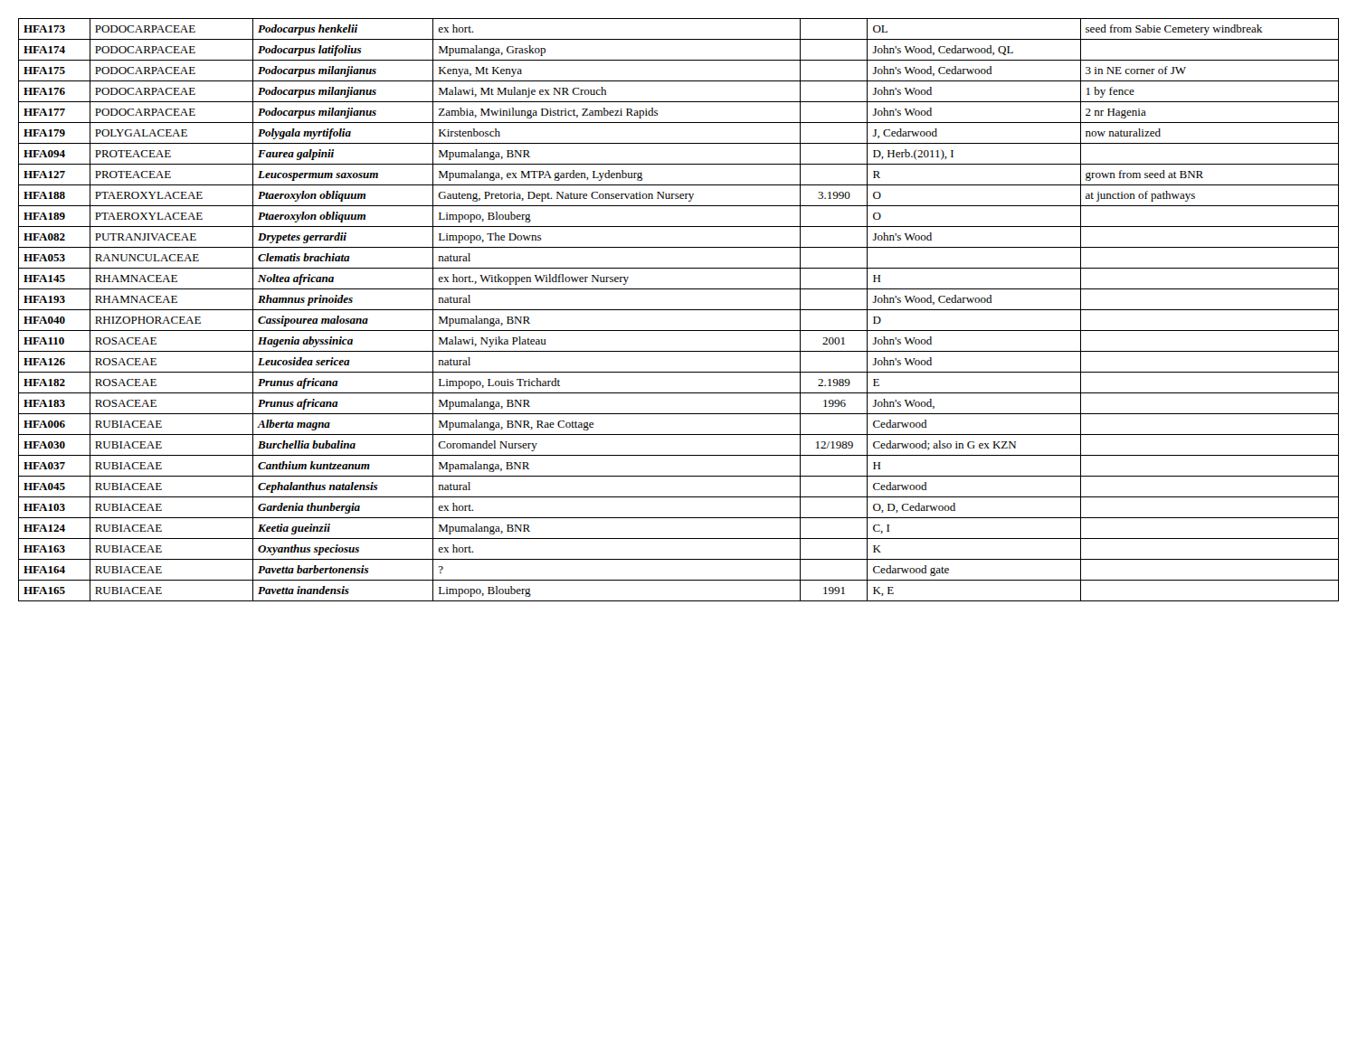| HFA173 | PODOCARPACEAE | Podocarpus henkelii | ex hort. | | OL | seed from Sabie Cemetery windbreak |
| HFA174 | PODOCARPACEAE | Podocarpus latifolius | Mpumalanga, Graskop | | John's Wood, Cedarwood, QL | |
| HFA175 | PODOCARPACEAE | Podocarpus milanjianus | Kenya, Mt Kenya | | John's Wood, Cedarwood | 3 in NE corner of JW |
| HFA176 | PODOCARPACEAE | Podocarpus milanjianus | Malawi, Mt Mulanje ex NR Crouch | | John's Wood | 1 by fence |
| HFA177 | PODOCARPACEAE | Podocarpus milanjianus | Zambia, Mwinilunga District, Zambezi Rapids | | John's Wood | 2 nr Hagenia |
| HFA179 | POLYGALACEAE | Polygala myrtifolia | Kirstenbosch | | J, Cedarwood | now naturalized |
| HFA094 | PROTEACEAE | Faurea galpinii | Mpumalanga, BNR | | D, Herb.(2011), I | |
| HFA127 | PROTEACEAE | Leucospermum saxosum | Mpumalanga, ex MTPA garden, Lydenburg | | R | grown from seed at BNR |
| HFA188 | PTAEROXYLACEAE | Ptaeroxylon obliquum | Gauteng, Pretoria, Dept. Nature Conservation Nursery | 3.1990 | O | at junction of pathways |
| HFA189 | PTAEROXYLACEAE | Ptaeroxylon obliquum | Limpopo, Blouberg | | O | |
| HFA082 | PUTRANJIVACEAE | Drypetes gerrardii | Limpopo, The Downs | | John's Wood | |
| HFA053 | RANUNCULACEAE | Clematis brachiata | natural | | | |
| HFA145 | RHAMNACEAE | Noltea africana | ex hort., Witkoppen Wildflower Nursery | | H | |
| HFA193 | RHAMNACEAE | Rhamnus prinoides | natural | | John's Wood, Cedarwood | |
| HFA040 | RHIZOPHORACEAE | Cassipourea malosana | Mpumalanga, BNR | | D | |
| HFA110 | ROSACEAE | Hagenia abyssinica | Malawi, Nyika Plateau | 2001 | John's Wood | |
| HFA126 | ROSACEAE | Leucosidea sericea | natural | | John's Wood | |
| HFA182 | ROSACEAE | Prunus africana | Limpopo, Louis Trichardt | 2.1989 | E | |
| HFA183 | ROSACEAE | Prunus africana | Mpumalanga, BNR | 1996 | John's Wood, | |
| HFA006 | RUBIACEAE | Alberta magna | Mpumalanga, BNR, Rae Cottage | | Cedarwood | |
| HFA030 | RUBIACEAE | Burchellia bubalina | Coromandel Nursery | 12/1989 | Cedarwood; also in G ex KZN | |
| HFA037 | RUBIACEAE | Canthium kuntzeanum | Mpamalanga, BNR | | H | |
| HFA045 | RUBIACEAE | Cephalanthus natalensis | natural | | Cedarwood | |
| HFA103 | RUBIACEAE | Gardenia thunbergia | ex hort. | | O, D, Cedarwood | |
| HFA124 | RUBIACEAE | Keetia gueinzii | Mpumalanga, BNR | | C, I | |
| HFA163 | RUBIACEAE | Oxyanthus speciosus | ex hort. | | K | |
| HFA164 | RUBIACEAE | Pavetta barbertonensis | ? | | Cedarwood gate | |
| HFA165 | RUBIACEAE | Pavetta inandensis | Limpopo, Blouberg | 1991 | K, E | |